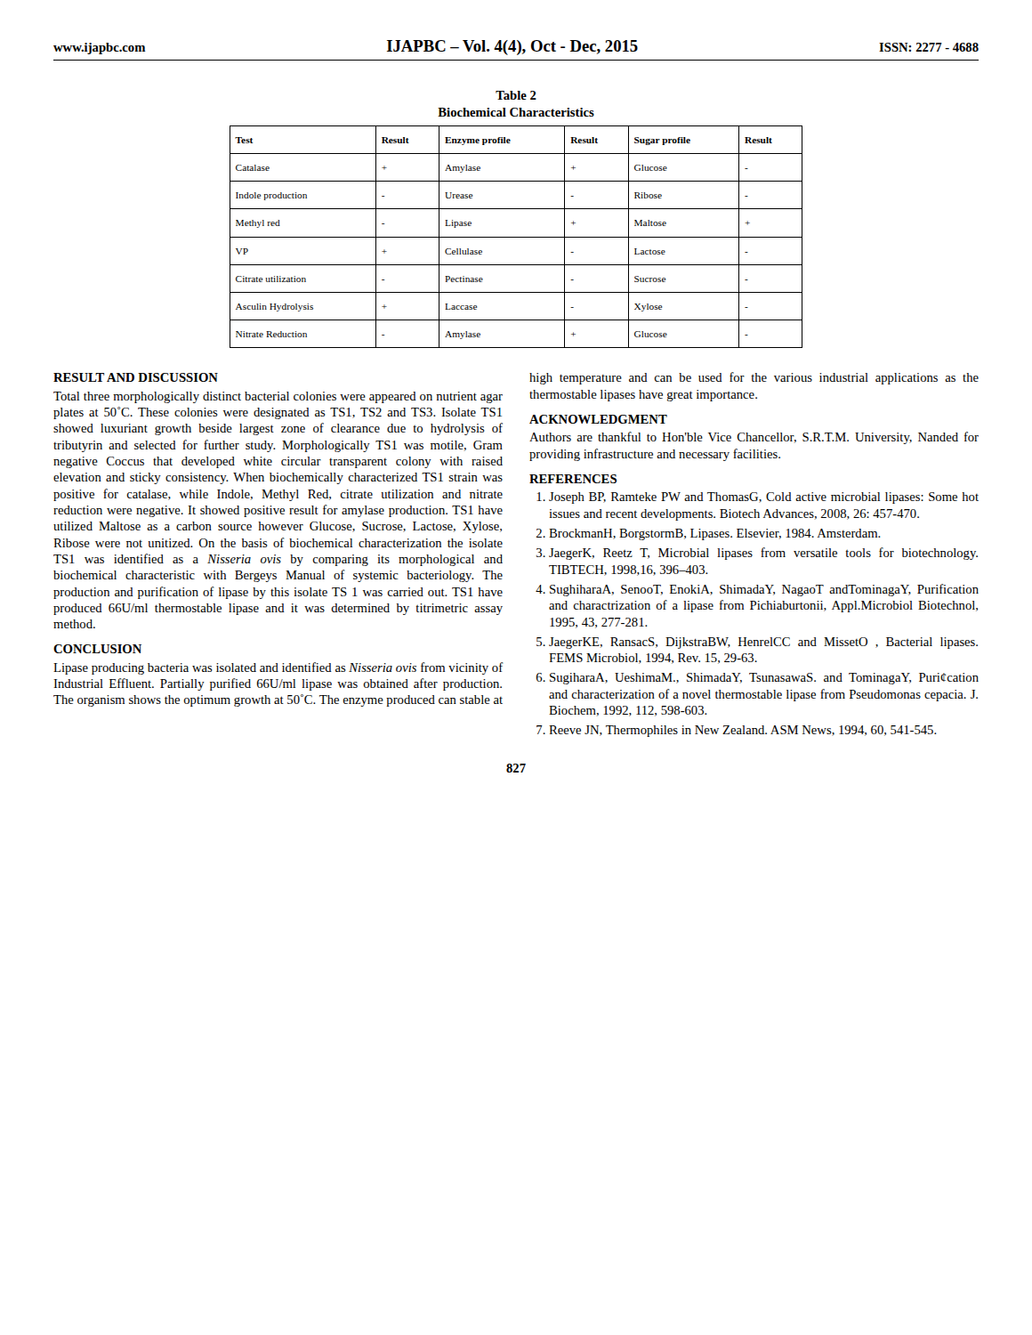www.ijapbc.com IJAPBC – Vol. 4(4), Oct - Dec, 2015 ISSN: 2277 - 4688
Table 2
Biochemical Characteristics
| Test | Result | Enzyme profile | Result | Sugar profile | Result |
| --- | --- | --- | --- | --- | --- |
| Catalase | + | Amylase | + | Glucose | - |
| Indole production | - | Urease | - | Ribose | - |
| Methyl red | - | Lipase | + | Maltose | + |
| VP | + | Cellulase | - | Lactose | - |
| Citrate utilization | - | Pectinase | - | Sucrose | - |
| Asculin Hydrolysis | + | Laccase | - | Xylose | - |
| Nitrate Reduction | - | Amylase | + | Glucose | - |
Result and Discussion
Total three morphologically distinct bacterial colonies were appeared on nutrient agar plates at 50˚C. These colonies were designated as TS1, TS2 and TS3. Isolate TS1 showed luxuriant growth beside largest zone of clearance due to hydrolysis of tributyrin and selected for further study. Morphologically TS1 was motile, Gram negative Coccus that developed white circular transparent colony with raised elevation and sticky consistency. When biochemically characterized TS1 strain was positive for catalase, while Indole, Methyl Red, citrate utilization and nitrate reduction were negative. It showed positive result for amylase production. TS1 have utilized Maltose as a carbon source however Glucose, Sucrose, Lactose, Xylose, Ribose were not unitized. On the basis of biochemical characterization the isolate TS1 was identified as a Nisseria ovis by comparing its morphological and biochemical characteristic with Bergeys Manual of systemic bacteriology. The production and purification of lipase by this isolate TS 1 was carried out. TS1 have produced 66U/ml thermostable lipase and it was determined by titrimetric assay method.
Conclusion
Lipase producing bacteria was isolated and identified as Nisseria ovis from vicinity of Industrial Effluent. Partially purified 66U/ml lipase was obtained after production. The organism shows the optimum growth at 50˚C. The enzyme produced can stable at high temperature and can be used for the various industrial applications as the thermostable lipases have great importance.
Acknowledgment
Authors are thankful to Hon'ble Vice Chancellor, S.R.T.M. University, Nanded for providing infrastructure and necessary facilities.
References
Joseph BP, Ramteke PW and ThomasG, Cold active microbial lipases: Some hot issues and recent developments. Biotech Advances, 2008, 26: 457-470.
BrockmanH, BorgstormB, Lipases. Elsevier, 1984. Amsterdam.
JaegerK, Reetz T, Microbial lipases from versatile tools for biotechnology. TIBTECH, 1998,16, 396–403.
SughiharaA, SenooT, EnokiA, ShimadaY, NagaoT andTominagaY, Purification and charactrization of a lipase from Pichiaburtonii, Appl.Microbiol Biotechnol, 1995, 43, 277-281.
JaegerKE, RansacS, DijkstraBW, HenrelCC and MissetO , Bacterial lipases. FEMS Microbiol, 1994, Rev. 15, 29-63.
SugiharaA, UeshimaM., ShimadaY, TsunasawaS. and TominagaY, Puri¢cation and characterization of a novel thermostable lipase from Pseudomonas cepacia. J. Biochem, 1992, 112, 598-603.
Reeve JN, Thermophiles in New Zealand. ASM News, 1994, 60, 541-545.
827